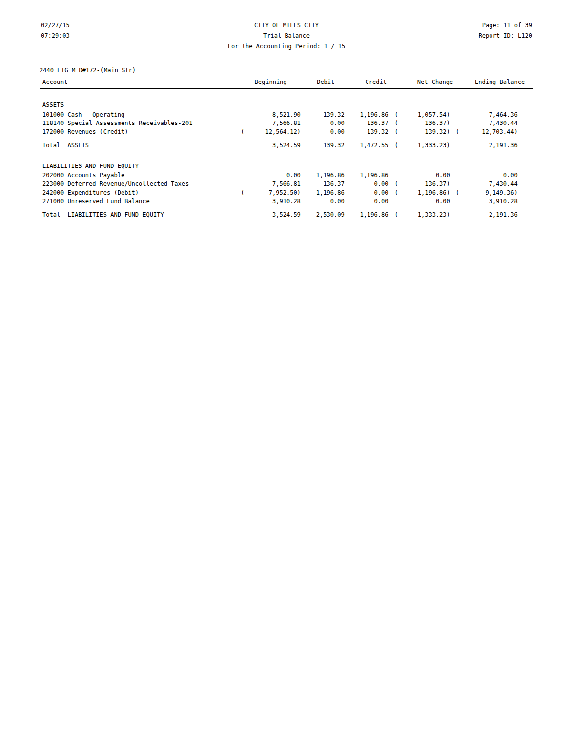| 02/27/15 | CITY OF MILES CITY | Page: 11 of 39 |
| 07:29:03 | Trial Balance | Report ID: L120 |
| | For the Accounting Period: 1 / 15 | |
2440 LTG M D#172-(Main Str)
| Account | Beginning | Debit | Credit | Net Change | Ending Balance |
| --- | --- | --- | --- | --- | --- |
| ASSETS |
| 101000 Cash - Operating | | 8,521.90 | 139.32 | 1,196.86 | ( | 1,057.54) | | 7,464.36 | |
| 118140 Special Assessments Receivables-201 | | 7,566.81 | 0.00 | 136.37 | ( | 136.37) | | 7,430.44 | |
| 172000 Revenues (Credit) | ( | 12,564.12) | 0.00 | 139.32 | ( | 139.32) | ( | 12,703.44) | |
| Total ASSETS | | 3,524.59 | 139.32 | 1,472.55 | ( | 1,333.23) | | 2,191.36 | |
| LIABILITIES AND FUND EQUITY |
| 202000 Accounts Payable | | 0.00 | 1,196.86 | 1,196.86 | | 0.00 | | 0.00 | |
| 223000 Deferred Revenue/Uncollected Taxes | | 7,566.81 | 136.37 | 0.00 | ( | 136.37) | | 7,430.44 | |
| 242000 Expenditures (Debit) | ( | 7,952.50) | 1,196.86 | 0.00 | ( | 1,196.86) | ( | 9,149.36) | |
| 271000 Unreserved Fund Balance | | 3,910.28 | 0.00 | 0.00 | | 0.00 | | 3,910.28 | |
| Total LIABILITIES AND FUND EQUITY | | 3,524.59 | 2,530.09 | 1,196.86 | ( | 1,333.23) | | 2,191.36 | |